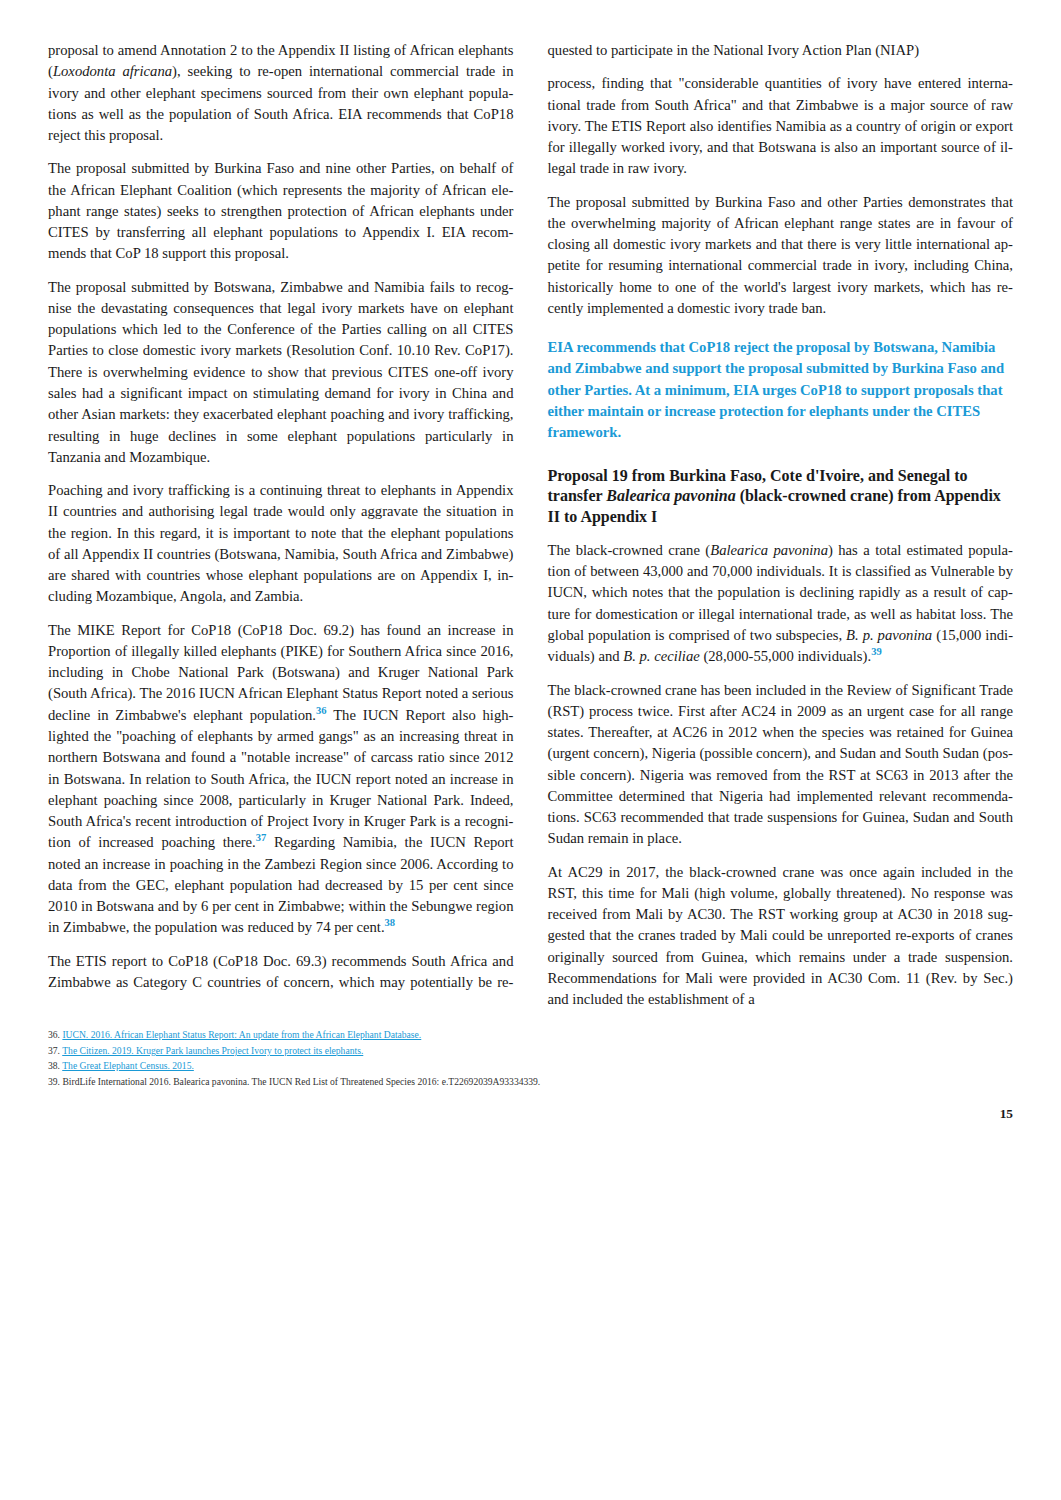proposal to amend Annotation 2 to the Appendix II listing of African elephants (Loxodonta africana), seeking to re-open international commercial trade in ivory and other elephant specimens sourced from their own elephant populations as well as the population of South Africa. EIA recommends that CoP18 reject this proposal.
The proposal submitted by Burkina Faso and nine other Parties, on behalf of the African Elephant Coalition (which represents the majority of African elephant range states) seeks to strengthen protection of African elephants under CITES by transferring all elephant populations to Appendix I. EIA recommends that CoP 18 support this proposal.
The proposal submitted by Botswana, Zimbabwe and Namibia fails to recognise the devastating consequences that legal ivory markets have on elephant populations which led to the Conference of the Parties calling on all CITES Parties to close domestic ivory markets (Resolution Conf. 10.10 Rev. CoP17). There is overwhelming evidence to show that previous CITES one-off ivory sales had a significant impact on stimulating demand for ivory in China and other Asian markets: they exacerbated elephant poaching and ivory trafficking, resulting in huge declines in some elephant populations particularly in Tanzania and Mozambique.
Poaching and ivory trafficking is a continuing threat to elephants in Appendix II countries and authorising legal trade would only aggravate the situation in the region. In this regard, it is important to note that the elephant populations of all Appendix II countries (Botswana, Namibia, South Africa and Zimbabwe) are shared with countries whose elephant populations are on Appendix I, including Mozambique, Angola, and Zambia.
The MIKE Report for CoP18 (CoP18 Doc. 69.2) has found an increase in Proportion of illegally killed elephants (PIKE) for Southern Africa since 2016, including in Chobe National Park (Botswana) and Kruger National Park (South Africa). The 2016 IUCN African Elephant Status Report noted a serious decline in Zimbabwe's elephant population.36 The IUCN Report also highlighted the "poaching of elephants by armed gangs" as an increasing threat in northern Botswana and found a "notable increase" of carcass ratio since 2012 in Botswana. In relation to South Africa, the IUCN report noted an increase in elephant poaching since 2008, particularly in Kruger National Park. Indeed, South Africa's recent introduction of Project Ivory in Kruger Park is a recognition of increased poaching there.37 Regarding Namibia, the IUCN Report noted an increase in poaching in the Zambezi Region since 2006. According to data from the GEC, elephant population had decreased by 15 per cent since 2010 in Botswana and by 6 per cent in Zimbabwe; within the Sebungwe region in Zimbabwe, the population was reduced by 74 per cent.38
The ETIS report to CoP18 (CoP18 Doc. 69.3) recommends South Africa and Zimbabwe as Category C countries of concern, which may potentially be requested to participate in the National Ivory Action Plan (NIAP)
process, finding that "considerable quantities of ivory have entered international trade from South Africa" and that Zimbabwe is a major source of raw ivory. The ETIS Report also identifies Namibia as a country of origin or export for illegally worked ivory, and that Botswana is also an important source of illegal trade in raw ivory.
The proposal submitted by Burkina Faso and other Parties demonstrates that the overwhelming majority of African elephant range states are in favour of closing all domestic ivory markets and that there is very little international appetite for resuming international commercial trade in ivory, including China, historically home to one of the world's largest ivory markets, which has recently implemented a domestic ivory trade ban.
EIA recommends that CoP18 reject the proposal by Botswana, Namibia and Zimbabwe and support the proposal submitted by Burkina Faso and other Parties. At a minimum, EIA urges CoP18 to support proposals that either maintain or increase protection for elephants under the CITES framework.
Proposal 19 from Burkina Faso, Cote d'Ivoire, and Senegal to transfer Balearica pavonina (black-crowned crane) from Appendix II to Appendix I
The black-crowned crane (Balearica pavonina) has a total estimated population of between 43,000 and 70,000 individuals. It is classified as Vulnerable by IUCN, which notes that the population is declining rapidly as a result of capture for domestication or illegal international trade, as well as habitat loss. The global population is comprised of two subspecies, B. p. pavonina (15,000 individuals) and B. p. ceciliae (28,000-55,000 individuals).39
The black-crowned crane has been included in the Review of Significant Trade (RST) process twice. First after AC24 in 2009 as an urgent case for all range states. Thereafter, at AC26 in 2012 when the species was retained for Guinea (urgent concern), Nigeria (possible concern), and Sudan and South Sudan (possible concern). Nigeria was removed from the RST at SC63 in 2013 after the Committee determined that Nigeria had implemented relevant recommendations. SC63 recommended that trade suspensions for Guinea, Sudan and South Sudan remain in place.
At AC29 in 2017, the black-crowned crane was once again included in the RST, this time for Mali (high volume, globally threatened). No response was received from Mali by AC30. The RST working group at AC30 in 2018 suggested that the cranes traded by Mali could be unreported re-exports of cranes originally sourced from Guinea, which remains under a trade suspension. Recommendations for Mali were provided in AC30 Com. 11 (Rev. by Sec.) and included the establishment of a
36. IUCN. 2016. African Elephant Status Report: An update from the African Elephant Database.
37. The Citizen. 2019. Kruger Park launches Project Ivory to protect its elephants.
38. The Great Elephant Census. 2015.
39. BirdLife International 2016. Balearica pavonina. The IUCN Red List of Threatened Species 2016: e.T22692039A93334339.
15